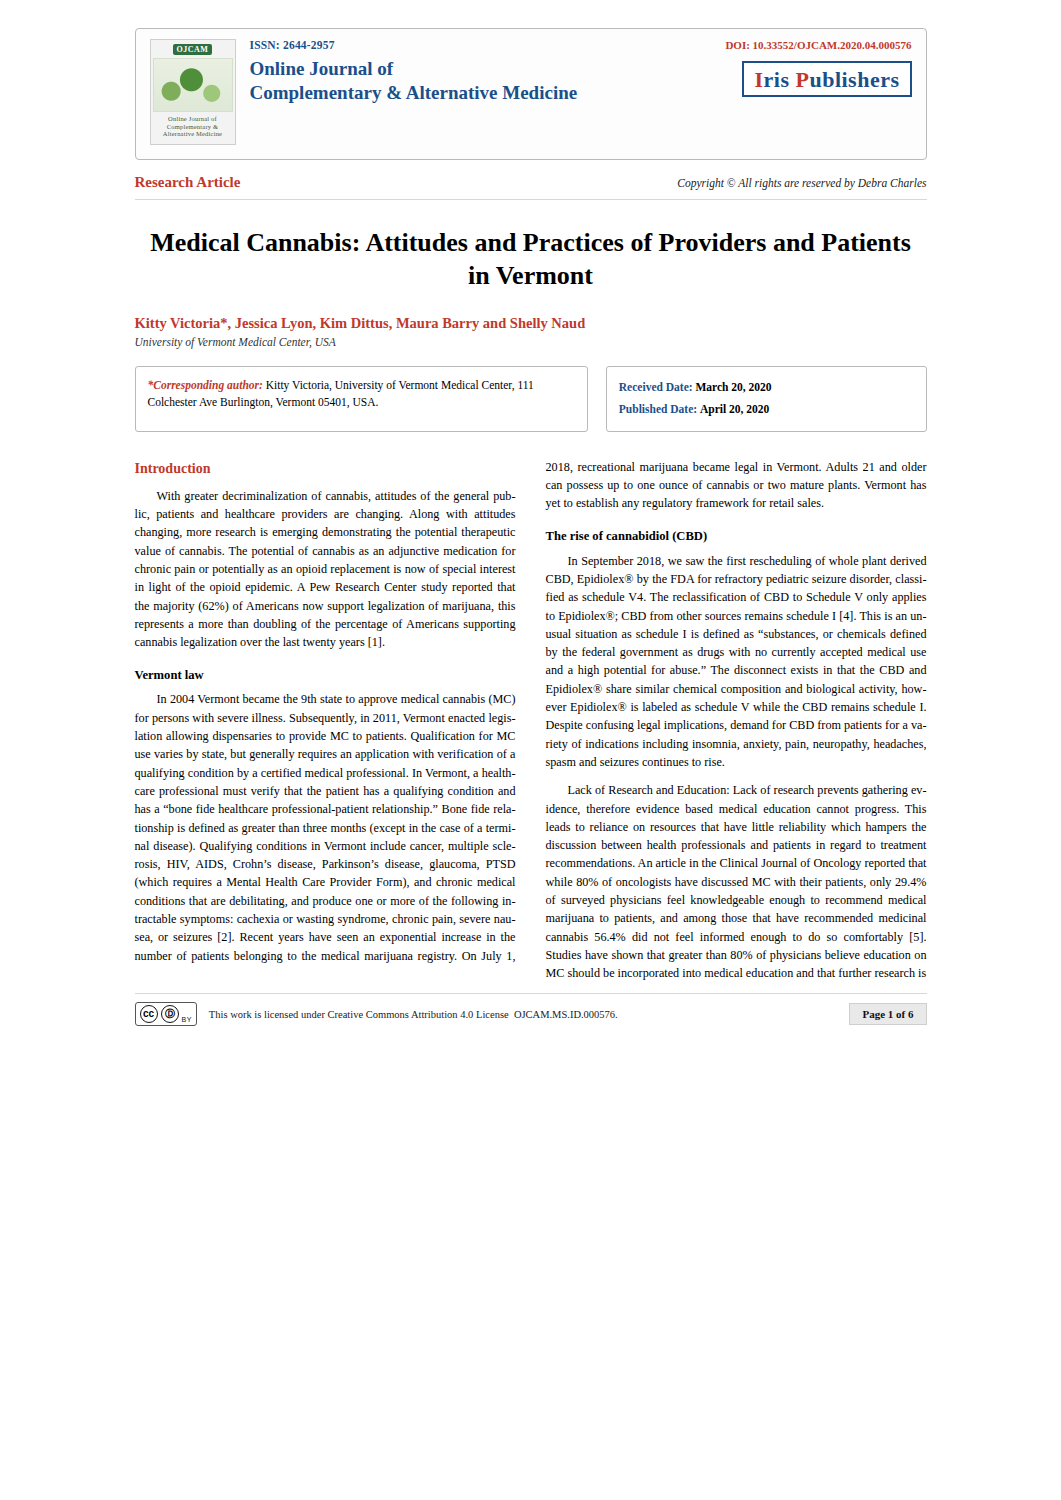OJCAM
Online Journal of
Complementary &
Alternative Medicine
ISSN: 2644-2957
Online Journal of Complementary & Alternative Medicine
DOI: 10.33552/OJCAM.2020.04.000576
Iris Publishers
Research Article
Copyright © All rights are reserved by Debra Charles
Medical Cannabis: Attitudes and Practices of Providers and Patients in Vermont
Kitty Victoria*, Jessica Lyon, Kim Dittus, Maura Barry and Shelly Naud
University of Vermont Medical Center, USA
*Corresponding author: Kitty Victoria, University of Vermont Medical Center, 111 Colchester Ave Burlington, Vermont 05401, USA.
Received Date: March 20, 2020
Published Date: April 20, 2020
Introduction
With greater decriminalization of cannabis, attitudes of the general public, patients and healthcare providers are changing. Along with attitudes changing, more research is emerging demonstrating the potential therapeutic value of cannabis. The potential of cannabis as an adjunctive medication for chronic pain or potentially as an opioid replacement is now of special interest in light of the opioid epidemic. A Pew Research Center study reported that the majority (62%) of Americans now support legalization of marijuana, this represents a more than doubling of the percentage of Americans supporting cannabis legalization over the last twenty years [1].
Vermont law
In 2004 Vermont became the 9th state to approve medical cannabis (MC) for persons with severe illness. Subsequently, in 2011, Vermont enacted legislation allowing dispensaries to provide MC to patients. Qualification for MC use varies by state, but generally requires an application with verification of a qualifying condition by a certified medical professional. In Vermont, a healthcare professional must verify that the patient has a qualifying condition and has a “bone fide healthcare professional-patient relationship.” Bone fide relationship is defined as greater than three months (except in the case of a terminal disease). Qualifying conditions in Vermont include cancer, multiple sclerosis, HIV, AIDS, Crohn’s disease, Parkinson’s disease, glaucoma, PTSD (which requires a Mental Health Care Provider Form), and chronic medical conditions that are debilitating, and produce one or more of the following intractable symptoms: cachexia or wasting syndrome, chronic pain, severe nausea, or seizures [2]. Recent years have seen an exponential increase in the number of patients belonging to the medical marijuana registry. On July 1, 2018, recreational marijuana became legal in Vermont. Adults 21 and older can possess up to one ounce of cannabis or two mature plants. Vermont has yet to establish any regulatory framework for retail sales.
The rise of cannabidiol (CBD)
In September 2018, we saw the first rescheduling of whole plant derived CBD, Epidiolex® by the FDA for refractory pediatric seizure disorder, classified as schedule V4. The reclassification of CBD to Schedule V only applies to Epidiolex®; CBD from other sources remains schedule I [4]. This is an unusual situation as schedule I is defined as “substances, or chemicals defined by the federal government as drugs with no currently accepted medical use and a high potential for abuse.” The disconnect exists in that the CBD and Epidiolex® share similar chemical composition and biological activity, however Epidiolex® is labeled as schedule V while the CBD remains schedule I. Despite confusing legal implications, demand for CBD from patients for a variety of indications including insomnia, anxiety, pain, neuropathy, headaches, spasm and seizures continues to rise.
Lack of Research and Education: Lack of research prevents gathering evidence, therefore evidence based medical education cannot progress. This leads to reliance on resources that have little reliability which hampers the discussion between health professionals and patients in regard to treatment recommendations. An article in the Clinical Journal of Oncology reported that while 80% of oncologists have discussed MC with their patients, only 29.4% of surveyed physicians feel knowledgeable enough to recommend medical marijuana to patients, and among those that have recommended medicinal cannabis 56.4% did not feel informed enough to do so comfortably [5]. Studies have shown that greater than 80% of physicians believe education on MC should be incorporated into medical education and that further research is
cc Ⓓ BY
This work is licensed under Creative Commons Attribution 4.0 License OJCAM.MS.ID.000576.
Page 1 of 6